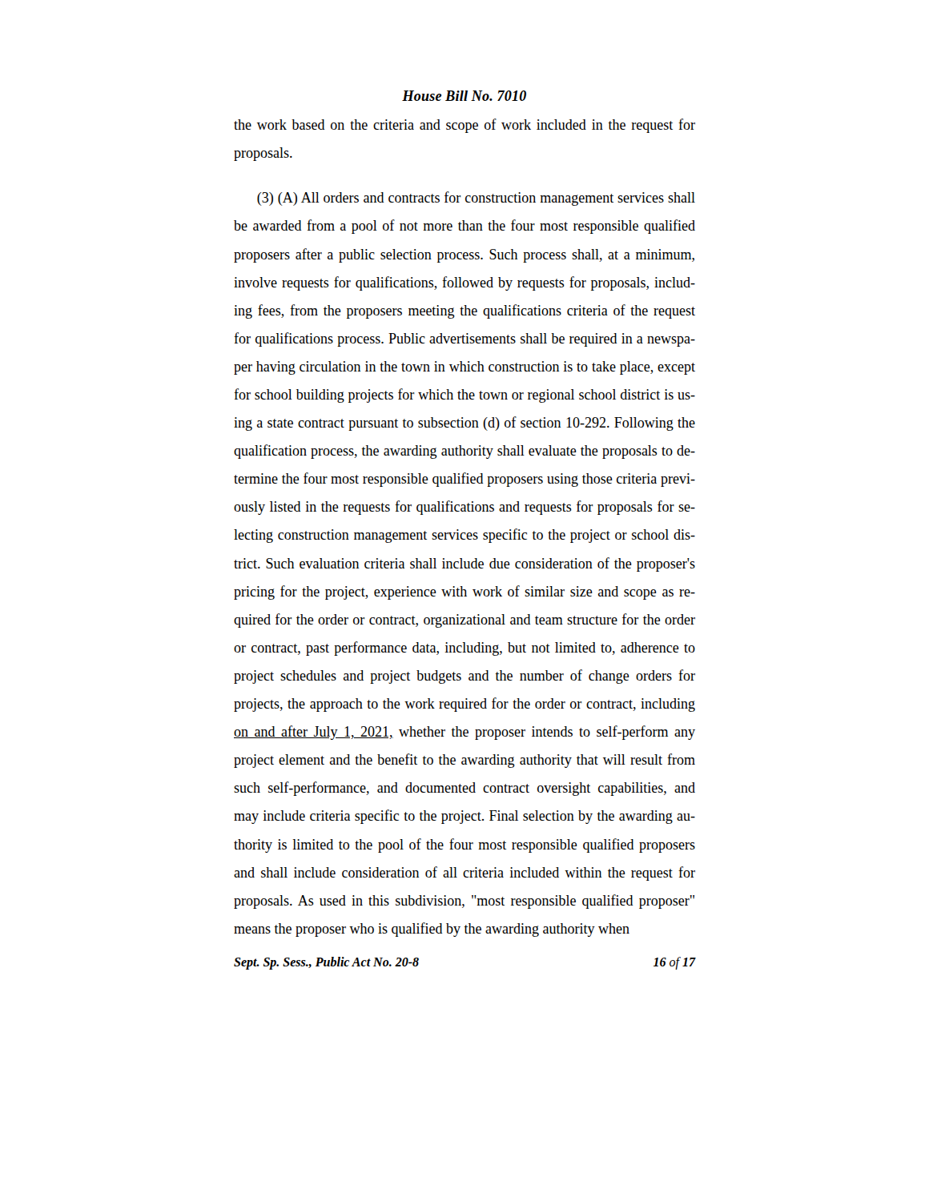House Bill No. 7010
the work based on the criteria and scope of work included in the request for proposals.
(3) (A) All orders and contracts for construction management services shall be awarded from a pool of not more than the four most responsible qualified proposers after a public selection process. Such process shall, at a minimum, involve requests for qualifications, followed by requests for proposals, including fees, from the proposers meeting the qualifications criteria of the request for qualifications process. Public advertisements shall be required in a newspaper having circulation in the town in which construction is to take place, except for school building projects for which the town or regional school district is using a state contract pursuant to subsection (d) of section 10-292. Following the qualification process, the awarding authority shall evaluate the proposals to determine the four most responsible qualified proposers using those criteria previously listed in the requests for qualifications and requests for proposals for selecting construction management services specific to the project or school district. Such evaluation criteria shall include due consideration of the proposer's pricing for the project, experience with work of similar size and scope as required for the order or contract, organizational and team structure for the order or contract, past performance data, including, but not limited to, adherence to project schedules and project budgets and the number of change orders for projects, the approach to the work required for the order or contract, including on and after July 1, 2021, whether the proposer intends to self-perform any project element and the benefit to the awarding authority that will result from such self-performance, and documented contract oversight capabilities, and may include criteria specific to the project. Final selection by the awarding authority is limited to the pool of the four most responsible qualified proposers and shall include consideration of all criteria included within the request for proposals. As used in this subdivision, "most responsible qualified proposer" means the proposer who is qualified by the awarding authority when
Sept. Sp. Sess., Public Act No. 20-8 16 of 17